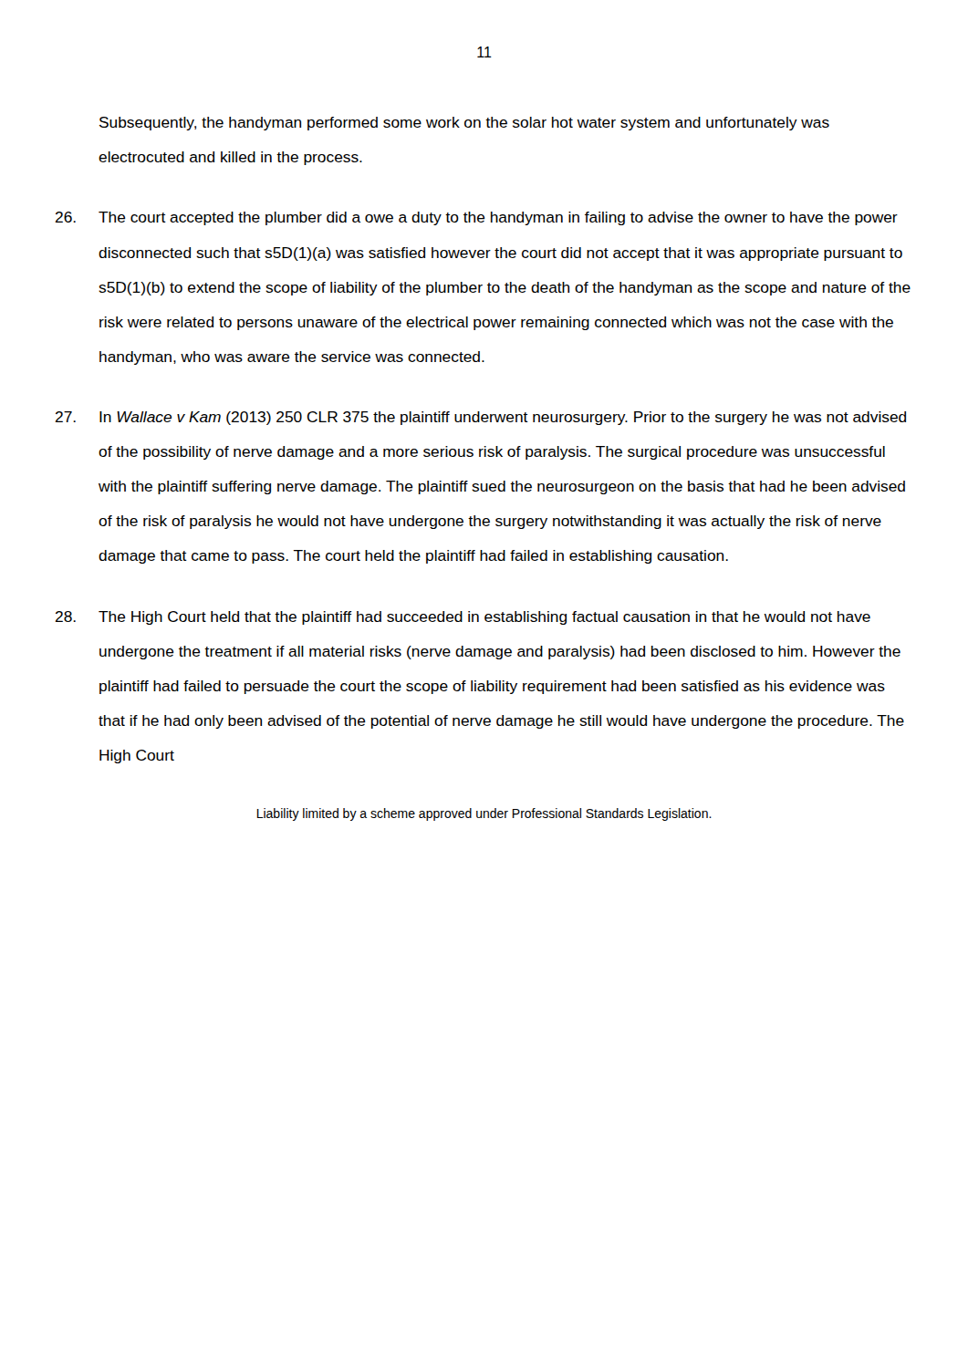11
Subsequently, the handyman performed some work on the solar hot water system and unfortunately was electrocuted and killed in the process.
The court accepted the plumber did a owe a duty to the handyman in failing to advise the owner to have the power disconnected such that s5D(1)(a) was satisfied however the court did not accept that it was appropriate pursuant to s5D(1)(b) to extend the scope of liability of the plumber to the death of the handyman as the scope and nature of the risk were related to persons unaware of the electrical power remaining connected which was not the case with the handyman, who was aware the service was connected.
In Wallace v Kam (2013) 250 CLR 375 the plaintiff underwent neurosurgery. Prior to the surgery he was not advised of the possibility of nerve damage and a more serious risk of paralysis. The surgical procedure was unsuccessful with the plaintiff suffering nerve damage. The plaintiff sued the neurosurgeon on the basis that had he been advised of the risk of paralysis he would not have undergone the surgery notwithstanding it was actually the risk of nerve damage that came to pass. The court held the plaintiff had failed in establishing causation.
The High Court held that the plaintiff had succeeded in establishing factual causation in that he would not have undergone the treatment if all material risks (nerve damage and paralysis) had been disclosed to him. However the plaintiff had failed to persuade the court the scope of liability requirement had been satisfied as his evidence was that if he had only been advised of the potential of nerve damage he still would have undergone the procedure. The High Court
Liability limited by a scheme approved under Professional Standards Legislation.